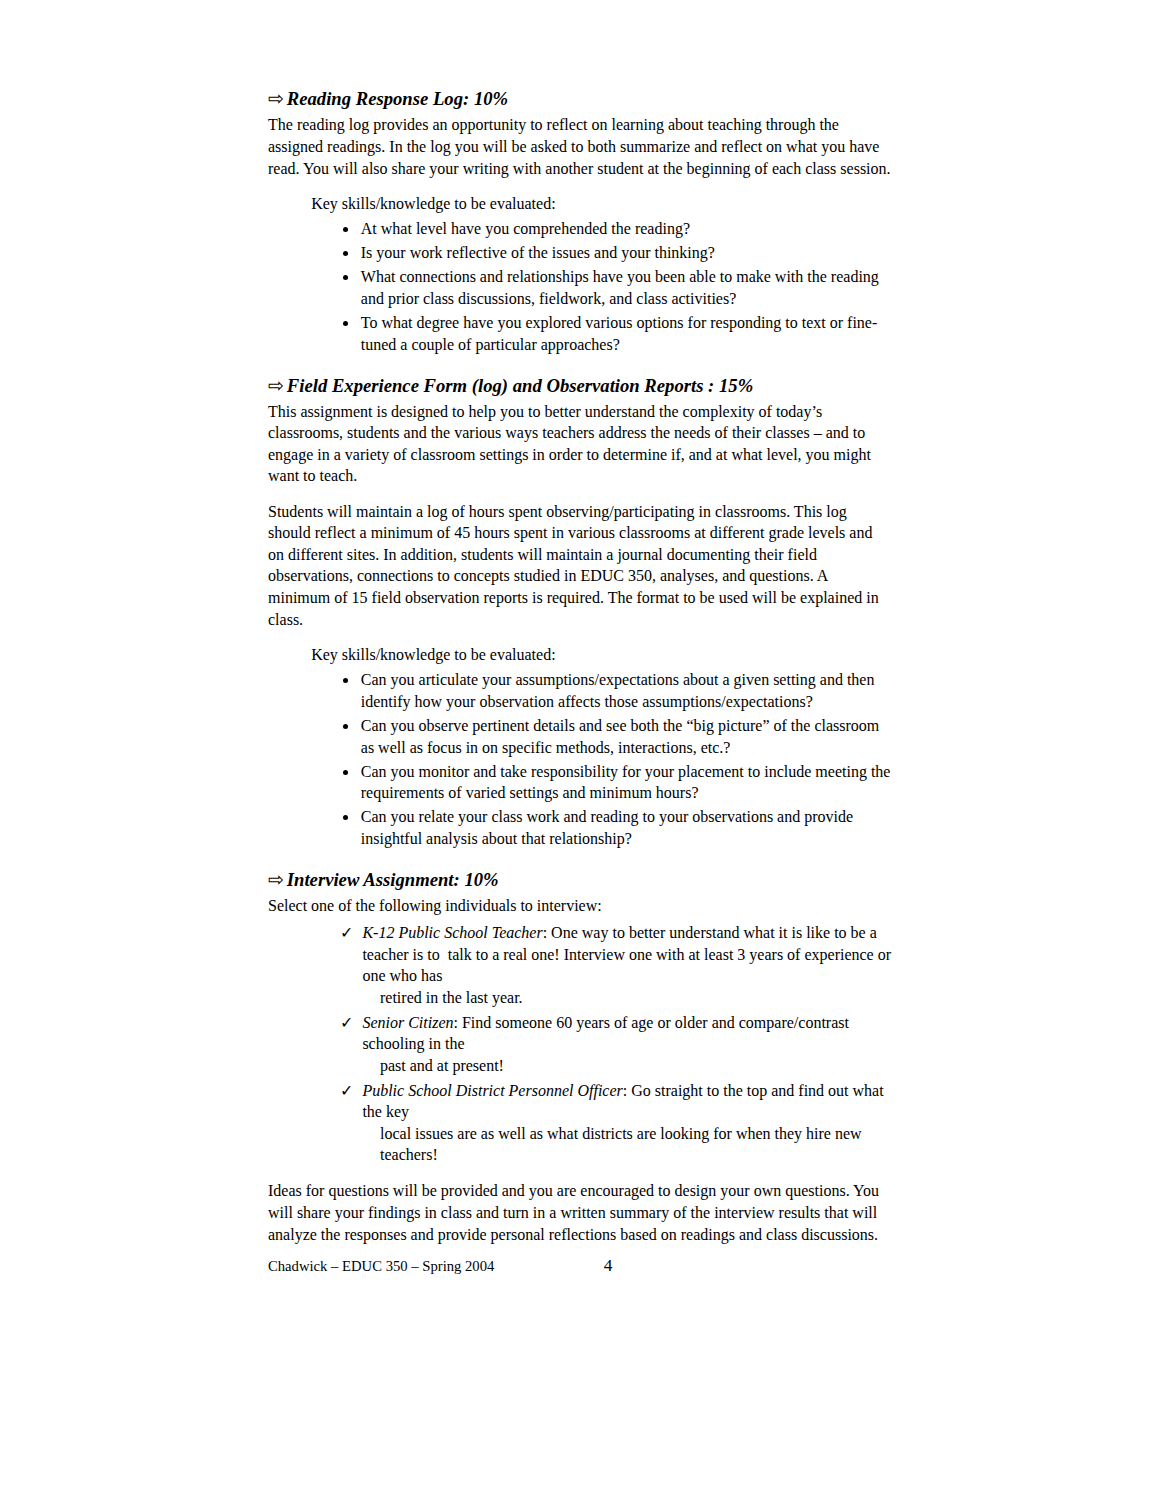⇨Reading Response Log: 10%
The reading log provides an opportunity to reflect on learning about teaching through the assigned readings. In the log you will be asked to both summarize and reflect on what you have read. You will also share your writing with another student at the beginning of each class session.
Key skills/knowledge to be evaluated:
At what level have you comprehended the reading?
Is your work reflective of the issues and your thinking?
What connections and relationships have you been able to make with the reading and prior class discussions, fieldwork, and class activities?
To what degree have you explored various options for responding to text or fine-tuned a couple of particular approaches?
⇨Field Experience Form (log) and Observation Reports : 15%
This assignment is designed to help you to better understand the complexity of today’s classrooms, students and the various ways teachers address the needs of their classes – and to engage in a variety of classroom settings in order to determine if, and at what level, you might want to teach.
Students will maintain a log of hours spent observing/participating in classrooms. This log should reflect a minimum of 45 hours spent in various classrooms at different grade levels and on different sites. In addition, students will maintain a journal documenting their field observations, connections to concepts studied in EDUC 350, analyses, and questions. A minimum of 15 field observation reports is required. The format to be used will be explained in class.
Key skills/knowledge to be evaluated:
Can you articulate your assumptions/expectations about a given setting and then identify how your observation affects those assumptions/expectations?
Can you observe pertinent details and see both the “big picture” of the classroom as well as focus in on specific methods, interactions, etc.?
Can you monitor and take responsibility for your placement to include meeting the requirements of varied settings and minimum hours?
Can you relate your class work and reading to your observations and provide insightful analysis about that relationship?
⇨Interview Assignment: 10%
Select one of the following individuals to interview:
K-12 Public School Teacher: One way to better understand what it is like to be a teacher is to talk to a real one! Interview one with at least 3 years of experience or one who has retired in the last year.
Senior Citizen: Find someone 60 years of age or older and compare/contrast schooling in the past and at present!
Public School District Personnel Officer: Go straight to the top and find out what the key local issues are as well as what districts are looking for when they hire new teachers!
Ideas for questions will be provided and you are encouraged to design your own questions. You will share your findings in class and turn in a written summary of the interview results that will analyze the responses and provide personal reflections based on readings and class discussions.
Chadwick – EDUC 350 – Spring 2004 4